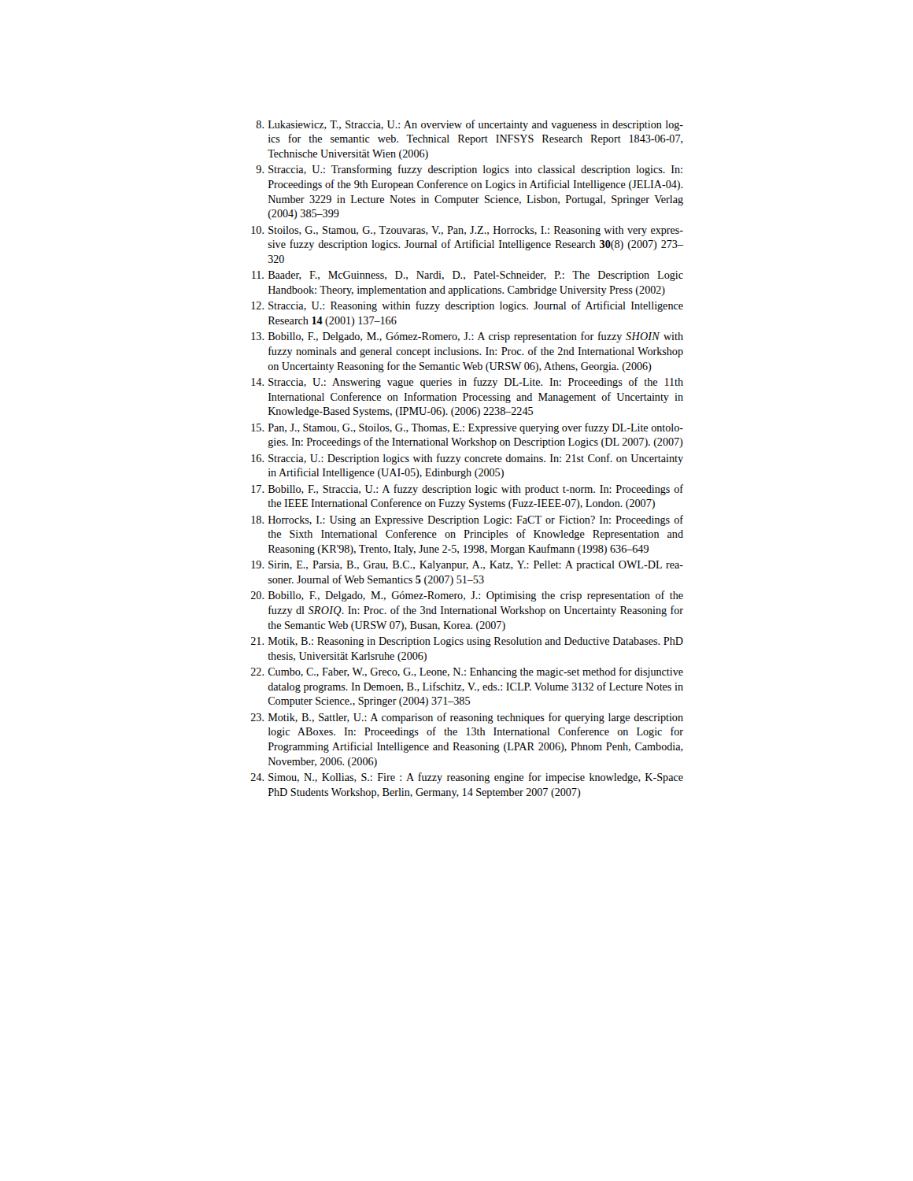8. Lukasiewicz, T., Straccia, U.: An overview of uncertainty and vagueness in description logics for the semantic web. Technical Report INFSYS Research Report 1843-06-07, Technische Universität Wien (2006)
9. Straccia, U.: Transforming fuzzy description logics into classical description logics. In: Proceedings of the 9th European Conference on Logics in Artificial Intelligence (JELIA-04). Number 3229 in Lecture Notes in Computer Science, Lisbon, Portugal, Springer Verlag (2004) 385–399
10. Stoilos, G., Stamou, G., Tzouvaras, V., Pan, J.Z., Horrocks, I.: Reasoning with very expressive fuzzy description logics. Journal of Artificial Intelligence Research 30(8) (2007) 273–320
11. Baader, F., McGuinness, D., Nardi, D., Patel-Schneider, P.: The Description Logic Handbook: Theory, implementation and applications. Cambridge University Press (2002)
12. Straccia, U.: Reasoning within fuzzy description logics. Journal of Artificial Intelligence Research 14 (2001) 137–166
13. Bobillo, F., Delgado, M., Gómez-Romero, J.: A crisp representation for fuzzy SHOIN with fuzzy nominals and general concept inclusions. In: Proc. of the 2nd International Workshop on Uncertainty Reasoning for the Semantic Web (URSW 06), Athens, Georgia. (2006)
14. Straccia, U.: Answering vague queries in fuzzy DL-Lite. In: Proceedings of the 11th International Conference on Information Processing and Management of Uncertainty in Knowledge-Based Systems, (IPMU-06). (2006) 2238–2245
15. Pan, J., Stamou, G., Stoilos, G., Thomas, E.: Expressive querying over fuzzy DL-Lite ontologies. In: Proceedings of the International Workshop on Description Logics (DL 2007). (2007)
16. Straccia, U.: Description logics with fuzzy concrete domains. In: 21st Conf. on Uncertainty in Artificial Intelligence (UAI-05), Edinburgh (2005)
17. Bobillo, F., Straccia, U.: A fuzzy description logic with product t-norm. In: Proceedings of the IEEE International Conference on Fuzzy Systems (Fuzz-IEEE-07), London. (2007)
18. Horrocks, I.: Using an Expressive Description Logic: FaCT or Fiction? In: Proceedings of the Sixth International Conference on Principles of Knowledge Representation and Reasoning (KR'98), Trento, Italy, June 2-5, 1998, Morgan Kaufmann (1998) 636–649
19. Sirin, E., Parsia, B., Grau, B.C., Kalyanpur, A., Katz, Y.: Pellet: A practical OWL-DL reasoner. Journal of Web Semantics 5 (2007) 51–53
20. Bobillo, F., Delgado, M., Gómez-Romero, J.: Optimising the crisp representation of the fuzzy dl SROIQ. In: Proc. of the 3nd International Workshop on Uncertainty Reasoning for the Semantic Web (URSW 07), Busan, Korea. (2007)
21. Motik, B.: Reasoning in Description Logics using Resolution and Deductive Databases. PhD thesis, Universität Karlsruhe (2006)
22. Cumbo, C., Faber, W., Greco, G., Leone, N.: Enhancing the magic-set method for disjunctive datalog programs. In Demoen, B., Lifschitz, V., eds.: ICLP. Volume 3132 of Lecture Notes in Computer Science., Springer (2004) 371–385
23. Motik, B., Sattler, U.: A comparison of reasoning techniques for querying large description logic ABoxes. In: Proceedings of the 13th International Conference on Logic for Programming Artificial Intelligence and Reasoning (LPAR 2006), Phnom Penh, Cambodia, November, 2006. (2006)
24. Simou, N., Kollias, S.: Fire : A fuzzy reasoning engine for impecise knowledge, K-Space PhD Students Workshop, Berlin, Germany, 14 September 2007 (2007)